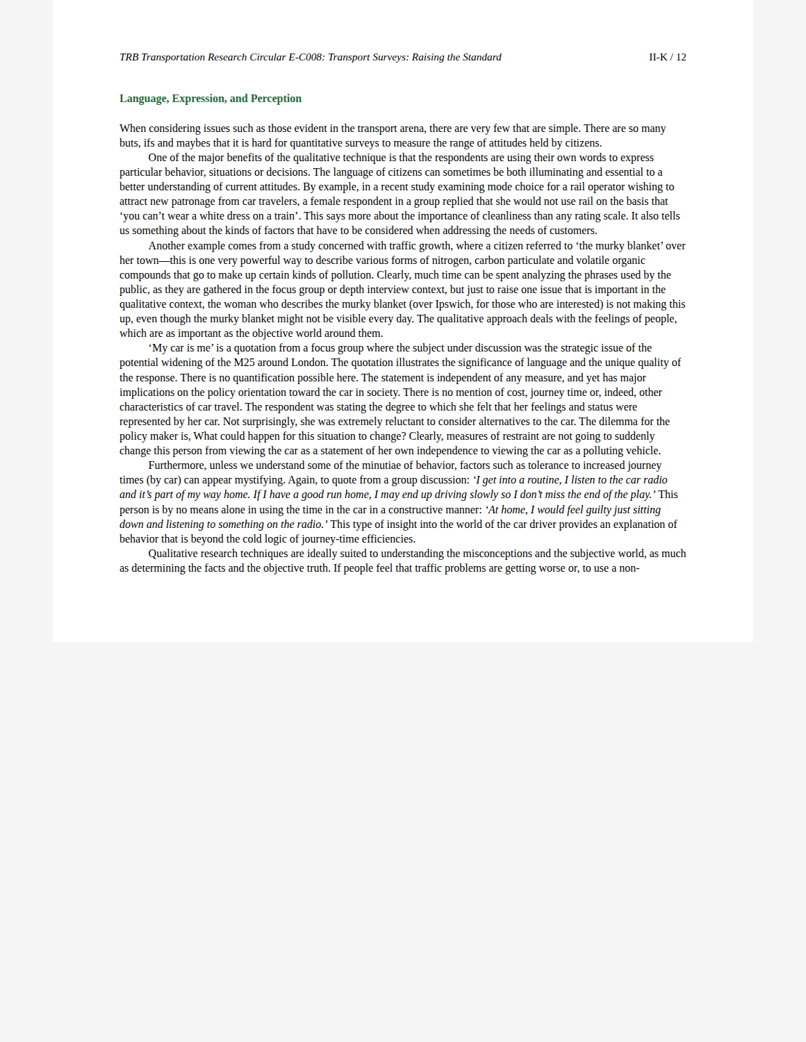TRB Transportation Research Circular E-C008: Transport Surveys: Raising the Standard II-K / 12
Language, Expression, and Perception
When considering issues such as those evident in the transport arena, there are very few that are simple. There are so many buts, ifs and maybes that it is hard for quantitative surveys to measure the range of attitudes held by citizens.
One of the major benefits of the qualitative technique is that the respondents are using their own words to express particular behavior, situations or decisions. The language of citizens can sometimes be both illuminating and essential to a better understanding of current attitudes. By example, in a recent study examining mode choice for a rail operator wishing to attract new patronage from car travelers, a female respondent in a group replied that she would not use rail on the basis that ‘you can’t wear a white dress on a train’. This says more about the importance of cleanliness than any rating scale. It also tells us something about the kinds of factors that have to be considered when addressing the needs of customers.
Another example comes from a study concerned with traffic growth, where a citizen referred to ‘the murky blanket’ over her town—this is one very powerful way to describe various forms of nitrogen, carbon particulate and volatile organic compounds that go to make up certain kinds of pollution. Clearly, much time can be spent analyzing the phrases used by the public, as they are gathered in the focus group or depth interview context, but just to raise one issue that is important in the qualitative context, the woman who describes the murky blanket (over Ipswich, for those who are interested) is not making this up, even though the murky blanket might not be visible every day. The qualitative approach deals with the feelings of people, which are as important as the objective world around them.
‘My car is me’ is a quotation from a focus group where the subject under discussion was the strategic issue of the potential widening of the M25 around London. The quotation illustrates the significance of language and the unique quality of the response. There is no quantification possible here. The statement is independent of any measure, and yet has major implications on the policy orientation toward the car in society. There is no mention of cost, journey time or, indeed, other characteristics of car travel. The respondent was stating the degree to which she felt that her feelings and status were represented by her car. Not surprisingly, she was extremely reluctant to consider alternatives to the car. The dilemma for the policy maker is, What could happen for this situation to change? Clearly, measures of restraint are not going to suddenly change this person from viewing the car as a statement of her own independence to viewing the car as a polluting vehicle.
Furthermore, unless we understand some of the minutiae of behavior, factors such as tolerance to increased journey times (by car) can appear mystifying. Again, to quote from a group discussion: ‘I get into a routine, I listen to the car radio and it’s part of my way home. If I have a good run home, I may end up driving slowly so I don’t miss the end of the play.’ This person is by no means alone in using the time in the car in a constructive manner: ‘At home, I would feel guilty just sitting down and listening to something on the radio.’ This type of insight into the world of the car driver provides an explanation of behavior that is beyond the cold logic of journey-time efficiencies.
Qualitative research techniques are ideally suited to understanding the misconceptions and the subjective world, as much as determining the facts and the objective truth. If people feel that traffic problems are getting worse or, to use a non-